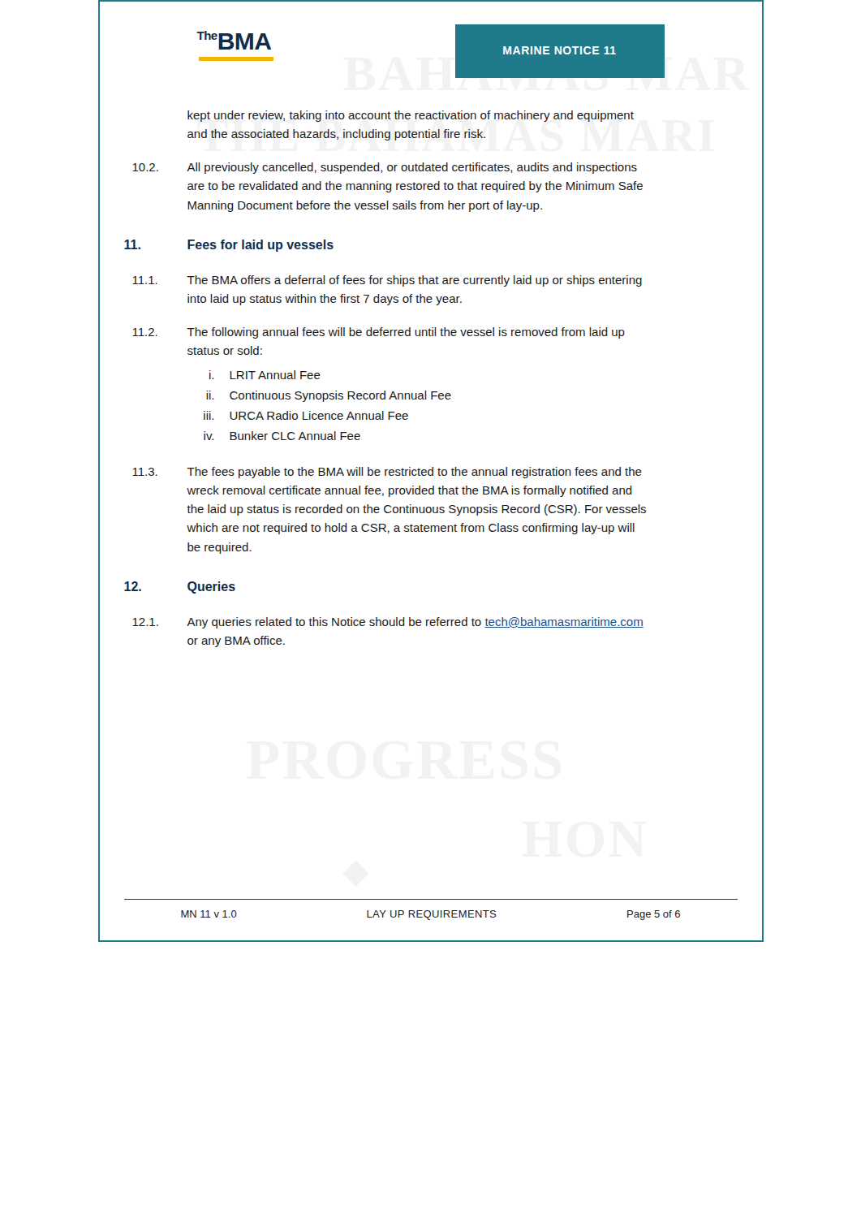BAHAMAS MAR
THE BAHAMAS MARI
PROGRESS
HON
◆
The BMA
MARINE NOTICE 11
kept under review, taking into account the reactivation of machinery and equipment and the associated hazards, including potential fire risk.
10.2.
All previously cancelled, suspended, or outdated certificates, audits and inspections are to be revalidated and the manning restored to that required by the Minimum Safe Manning Document before the vessel sails from her port of lay-up.
11. Fees for laid up vessels
11.1.
The BMA offers a deferral of fees for ships that are currently laid up or ships entering into laid up status within the first 7 days of the year.
11.2.
The following annual fees will be deferred until the vessel is removed from laid up status or sold:
i. LRIT Annual Fee
ii. Continuous Synopsis Record Annual Fee
iii. URCA Radio Licence Annual Fee
iv. Bunker CLC Annual Fee
11.3.
The fees payable to the BMA will be restricted to the annual registration fees and the wreck removal certificate annual fee, provided that the BMA is formally notified and the laid up status is recorded on the Continuous Synopsis Record (CSR). For vessels which are not required to hold a CSR, a statement from Class confirming lay-up will be required.
12. Queries
12.1.
Any queries related to this Notice should be referred to tech@bahamasmaritime.com or any BMA office.
MN 11 v 1.0
LAY UP REQUIREMENTS
Page 5 of 6